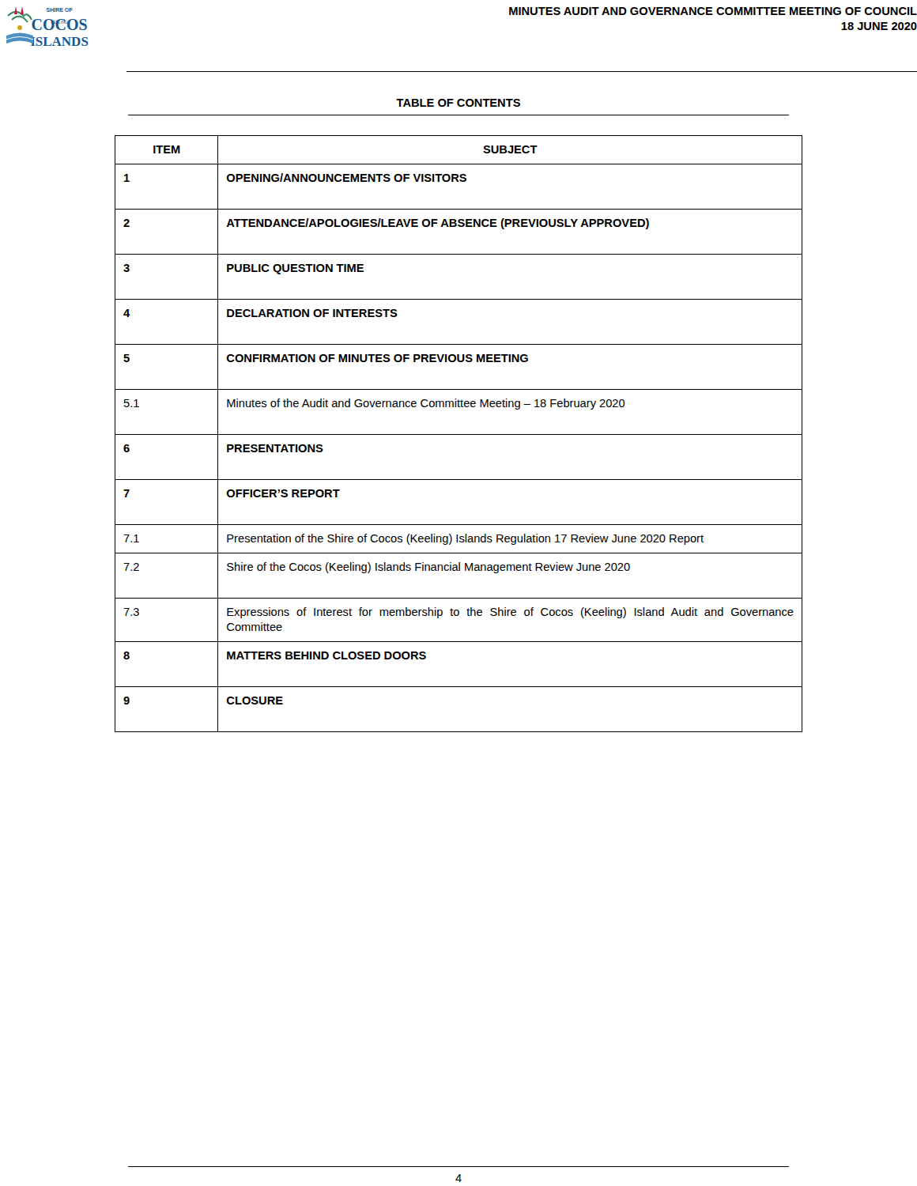SHIRE OF COCOS ISLANDS KEELING
MINUTES AUDIT AND GOVERNANCE COMMITTEE MEETING OF COUNCIL
18 JUNE 2020
TABLE OF CONTENTS
| ITEM | SUBJECT |
| --- | --- |
| 1 | OPENING/ANNOUNCEMENTS OF VISITORS |
| 2 | ATTENDANCE/APOLOGIES/LEAVE OF ABSENCE (PREVIOUSLY APPROVED) |
| 3 | PUBLIC QUESTION TIME |
| 4 | DECLARATION OF INTERESTS |
| 5 | CONFIRMATION OF MINUTES OF PREVIOUS MEETING |
| 5.1 | Minutes of the Audit and Governance Committee Meeting – 18 February 2020 |
| 6 | PRESENTATIONS |
| 7 | OFFICER’S REPORT |
| 7.1 | Presentation of the Shire of Cocos (Keeling) Islands Regulation 17 Review June 2020 Report |
| 7.2 | Shire of the Cocos (Keeling) Islands Financial Management Review June 2020 |
| 7.3 | Expressions of Interest for membership to the Shire of Cocos (Keeling) Island Audit and Governance Committee |
| 8 | MATTERS BEHIND CLOSED DOORS |
| 9 | CLOSURE |
4